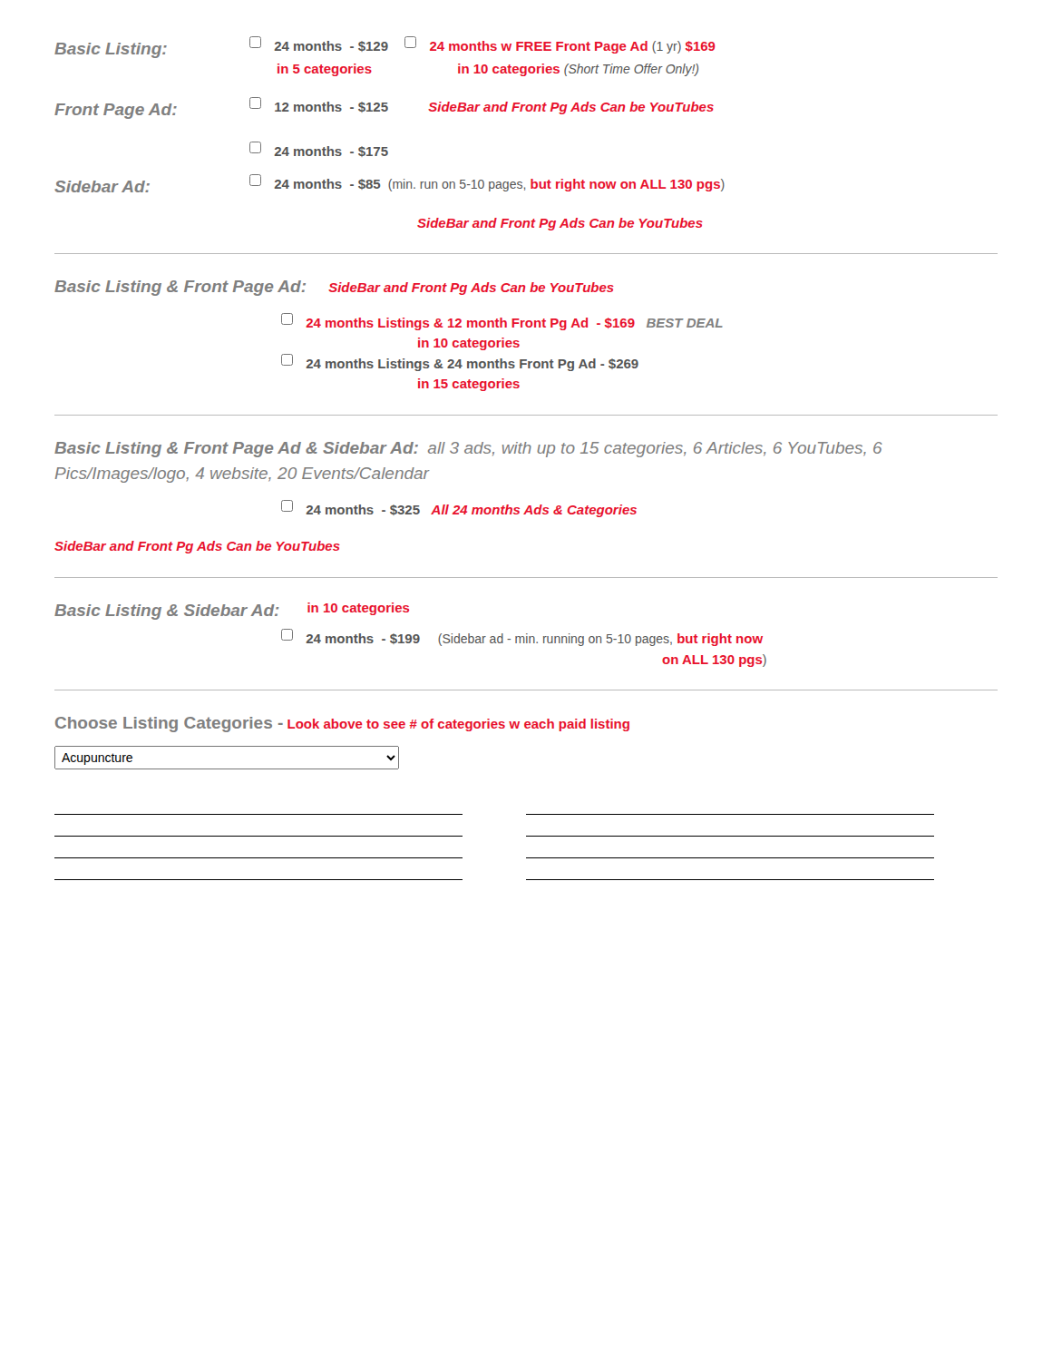Basic Listing:
24 months - $129 24 months w FREE Front Page Ad (1 yr) $169
in 5 categories in 10 categories (Short Time Offer Only!)
Front Page Ad:
12 months - $125 SideBar and Front Pg Ads Can be YouTubes
24 months - $175
Sidebar Ad:
24 months - $85 (min. run on 5-10 pages, but right now on ALL 130 pgs)
SideBar and Front Pg Ads Can be YouTubes
Basic Listing & Front Page Ad: SideBar and Front Pg Ads Can be YouTubes
24 months Listings & 12 month Front Pg Ad - $169 BEST DEAL
in 10 categories
24 months Listings & 24 months Front Pg Ad - $269
in 15 categories
Basic Listing & Front Page Ad & Sidebar Ad: all 3 ads, with up to 15 categories, 6 Articles, 6 YouTubes, 6 Pics/Images/logo, 4 website, 20 Events/Calendar
24 months - $325 All 24 months Ads & Categories
SideBar and Front Pg Ads Can be YouTubes
Basic Listing & Sidebar Ad:
in 10 categories
24 months - $199 (Sidebar ad - min. running on 5-10 pages, but right now
on ALL 130 pgs)
Choose Listing Categories - Look above to see # of categories w each paid listing
Acupuncture